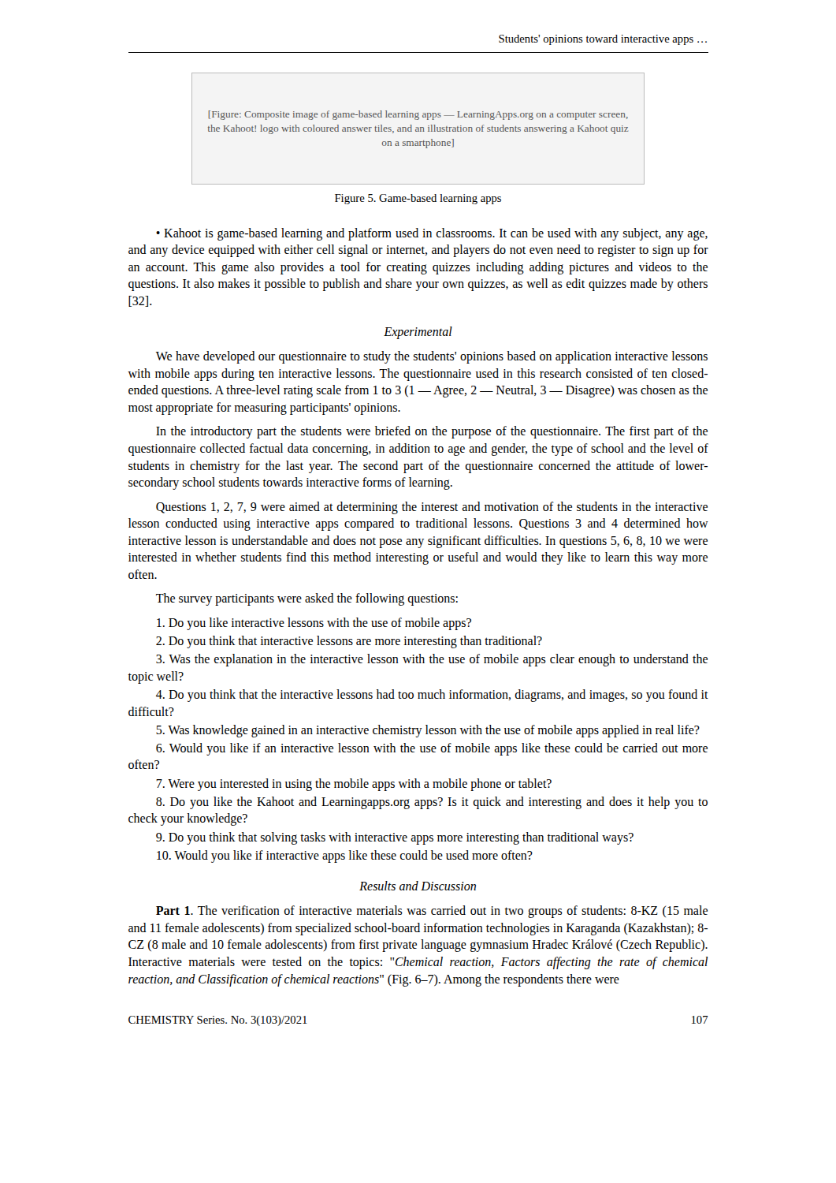Students' opinions toward interactive apps …
[Figure: Composite image of game-based learning apps — LearningApps.org on a computer screen, the Kahoot! logo with coloured answer tiles, and an illustration of students answering a Kahoot quiz on a smartphone]
Figure 5. Game-based learning apps
• Kahoot is game-based learning and platform used in classrooms. It can be used with any subject, any age, and any device equipped with either cell signal or internet, and players do not even need to register to sign up for an account. This game also provides a tool for creating quizzes including adding pictures and videos to the questions. It also makes it possible to publish and share your own quizzes, as well as edit quizzes made by others [32].
Experimental
We have developed our questionnaire to study the students' opinions based on application interactive lessons with mobile apps during ten interactive lessons. The questionnaire used in this research consisted of ten closed-ended questions. A three-level rating scale from 1 to 3 (1 — Agree, 2 — Neutral, 3 — Disagree) was chosen as the most appropriate for measuring participants' opinions.
In the introductory part the students were briefed on the purpose of the questionnaire. The first part of the questionnaire collected factual data concerning, in addition to age and gender, the type of school and the level of students in chemistry for the last year. The second part of the questionnaire concerned the attitude of lower-secondary school students towards interactive forms of learning.
Questions 1, 2, 7, 9 were aimed at determining the interest and motivation of the students in the interactive lesson conducted using interactive apps compared to traditional lessons. Questions 3 and 4 determined how interactive lesson is understandable and does not pose any significant difficulties. In questions 5, 6, 8, 10 we were interested in whether students find this method interesting or useful and would they like to learn this way more often.
The survey participants were asked the following questions:
1. Do you like interactive lessons with the use of mobile apps?
2. Do you think that interactive lessons are more interesting than traditional?
3. Was the explanation in the interactive lesson with the use of mobile apps clear enough to understand the topic well?
4. Do you think that the interactive lessons had too much information, diagrams, and images, so you found it difficult?
5. Was knowledge gained in an interactive chemistry lesson with the use of mobile apps applied in real life?
6. Would you like if an interactive lesson with the use of mobile apps like these could be carried out more often?
7. Were you interested in using the mobile apps with a mobile phone or tablet?
8. Do you like the Kahoot and Learningapps.org apps? Is it quick and interesting and does it help you to check your knowledge?
9. Do you think that solving tasks with interactive apps more interesting than traditional ways?
10. Would you like if interactive apps like these could be used more often?
Results and Discussion
Part 1. The verification of interactive materials was carried out in two groups of students: 8-KZ (15 male and 11 female adolescents) from specialized school-board information technologies in Karaganda (Kazakhstan); 8-CZ (8 male and 10 female adolescents) from first private language gymnasium Hradec Králové (Czech Republic). Interactive materials were tested on the topics: "Chemical reaction, Factors affecting the rate of chemical reaction, and Classification of chemical reactions" (Fig. 6–7). Among the respondents there were
CHEMISTRY Series. No. 3(103)/2021 107